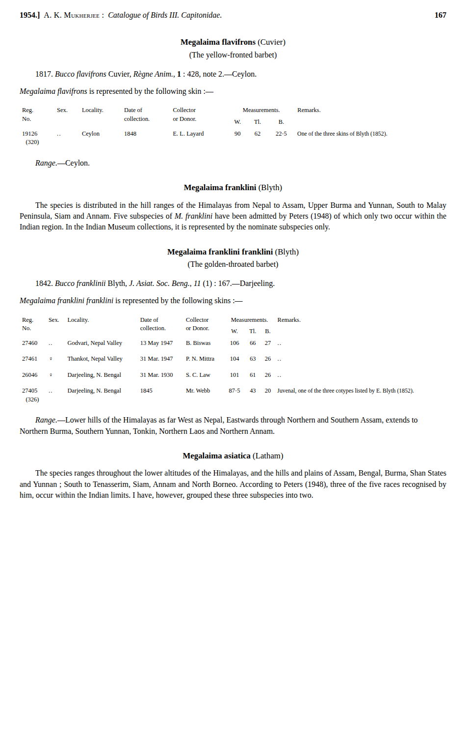1954.] A. K. Mukherjee : Catalogue of Birds III. Capitonidae. 167
Megalaima flavifrons (Cuvier)
(The yellow-fronted barbet)
1817. Bucco flavifrons Cuvier, Règne Anim., 1 : 428, note 2.—Ceylon.
Megalaima flavifrons is represented by the following skin :—
| Reg. No. | Sex. | Locality. | Date of collection. | Collector or Donor. | Measurements. | Remarks. |
| --- | --- | --- | --- | --- | --- | --- |
| W. | Tl. | B. |
| 19126 (320) | .. | Ceylon | 1848 | E. L. Layard | 90 | 62 | 22·5 | One of the three skins of Blyth (1852). |
Range.—Ceylon.
Megalaima franklini (Blyth)
The species is distributed in the hill ranges of the Himalayas from Nepal to Assam, Upper Burma and Yunnan, South to Malay Peninsula, Siam and Annam. Five subspecies of M. franklini have been admitted by Peters (1948) of which only two occur within the Indian region. In the Indian Museum collections, it is represented by the nominate subspecies only.
Megalaima franklini franklini (Blyth)
(The golden-throated barbet)
1842. Bucco franklinii Blyth, J. Asiat. Soc. Beng., 11 (1) : 167.—Darjeeling.
Megalaima franklini franklini is represented by the following skins :—
| Reg. No. | Sex. | Locality. | Date of collection. | Collector or Donor. | Measurements. | Remarks. |
| --- | --- | --- | --- | --- | --- | --- |
| W. | Tl. | B. |
| 27460 | .. | Godvari, Nepal Valley | 13 May 1947 | B. Biswas | 106 | 66 | 27 | .. |
| 27461 | ♀ | Thankot, Nepal Valley | 31 Mar. 1947 | P. N. Mittra | 104 | 63 | 26 | .. |
| 26046 | ♀ | Darjeeling, N. Bengal | 31 Mar. 1930 | S. C. Law | 101 | 61 | 26 | .. |
| 27405 (326) | .. | Darjeeling, N. Bengal | 1845 | Mr. Webb | 87·5 | 43 | 20 | Juvenal, one of the three cotypes listed by E. Blyth (1852). |
Range.—Lower hills of the Himalayas as far West as Nepal, Eastwards through Northern and Southern Assam, extends to Northern Burma, Southern Yunnan, Tonkin, Northern Laos and Northern Annam.
Megalaima asiatica (Latham)
The species ranges throughout the lower altitudes of the Himalayas, and the hills and plains of Assam, Bengal, Burma, Shan States and Yunnan ; South to Tenasserim, Siam, Annam and North Borneo. According to Peters (1948), three of the five races recognised by him, occur within the Indian limits. I have, however, grouped these three subspecies into two.